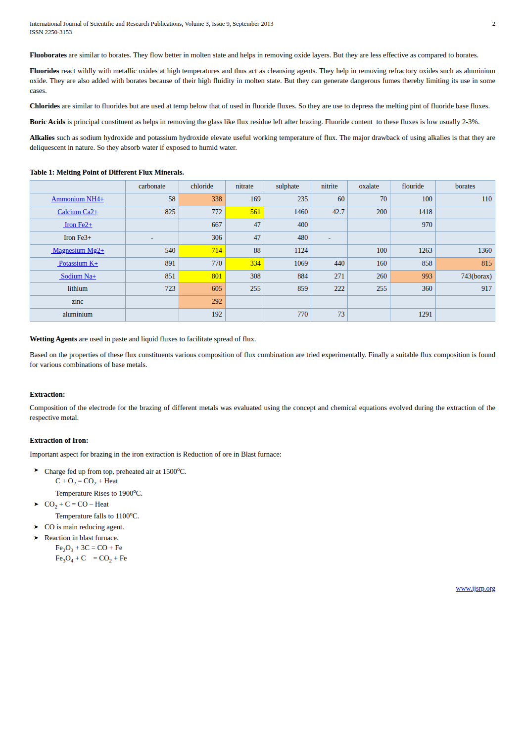International Journal of Scientific and Research Publications, Volume 3, Issue 9, September 2013
ISSN 2250-3153
2
Fluoborates are similar to borates. They flow better in molten state and helps in removing oxide layers. But they are less effective as compared to borates.
Fluorides react wildly with metallic oxides at high temperatures and thus act as cleansing agents. They help in removing refractory oxides such as aluminium oxide. They are also added with borates because of their high fluidity in molten state. But they can generate dangerous fumes thereby limiting its use in some cases.
Chlorides are similar to fluorides but are used at temp below that of used in fluoride fluxes. So they are use to depress the melting pint of fluoride base fluxes.
Boric Acids is principal constituent as helps in removing the glass like flux residue left after brazing. Fluoride content to these fluxes is low usually 2-3%.
Alkalies such as sodium hydroxide and potassium hydroxide elevate useful working temperature of flux. The major drawback of using alkalies is that they are deliquescent in nature. So they absorb water if exposed to humid water.
Table 1: Melting Point of Different Flux Minerals.
| | carbonate | chloride | nitrate | sulphate | nitrite | oxalate | flouride | borates |
| --- | --- | --- | --- | --- | --- | --- | --- | --- |
| Ammonium NH4+ | 58 | 338 | 169 | 235 | 60 | 70 | 100 | 110 |
| Calcium Ca2+ | 825 | 772 | 561 | 1460 | 42.7 | 200 | 1418 | |
| Iron Fe2+ | | 667 | 47 | 400 | | | 970 | |
| Iron Fe3+ | - | 306 | 47 | 480 | - | | | |
| Magnesium Mg2+ | 540 | 714 | 88 | 1124 | | 100 | 1263 | 1360 |
| Potassium K+ | 891 | 770 | 334 | 1069 | 440 | 160 | 858 | 815 |
| Sodium Na+ | 851 | 801 | 308 | 884 | 271 | 260 | 993 | 743(borax) |
| lithium | 723 | 605 | 255 | 859 | 222 | 255 | 360 | 917 |
| zinc | | 292 | | | | | | |
| aluminium | | 192 | | 770 | 73 | | 1291 | |
Wetting Agents are used in paste and liquid fluxes to facilitate spread of flux.
Based on the properties of these flux constituents various composition of flux combination are tried experimentally. Finally a suitable flux composition is found for various combinations of base metals.
Extraction:
Composition of the electrode for the brazing of different metals was evaluated using the concept and chemical equations evolved during the extraction of the respective metal.
Extraction of Iron:
Important aspect for brazing in the iron extraction is Reduction of ore in Blast furnace:
Charge fed up from top, preheated air at 1500oC.
C + O2 = CO2 + Heat
Temperature Rises to 1900oC.
CO2 + C = CO – Heat
Temperature falls to 1100oC.
CO is main reducing agent.
Reaction in blast furnace.
Fe2O3 + 3C = CO + Fe
Fe3O4 + C = CO2 + Fe
www.ijsrp.org